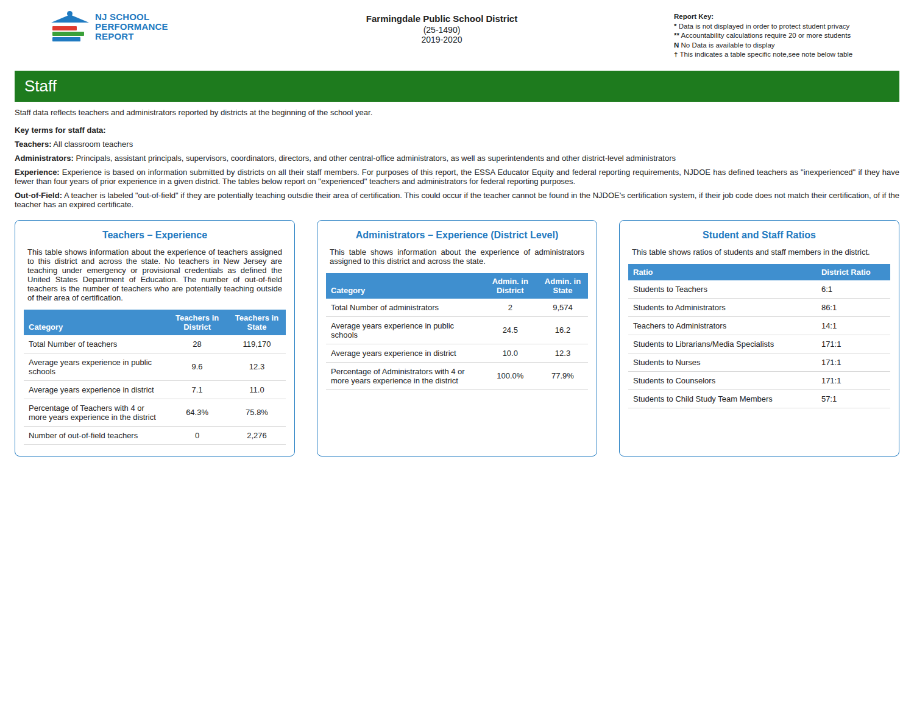NJ SCHOOL PERFORMANCE REPORT
Farmingdale Public School District
(25-1490)
2019-2020
Report Key:
* Data is not displayed in order to protect student privacy
** Accountability calculations require 20 or more students
N No Data is available to display
† This indicates a table specific note,see note below table
Staff
Staff data reflects teachers and administrators reported by districts at the beginning of the school year.
Key terms for staff data:
Teachers: All classroom teachers
Administrators: Principals, assistant principals, supervisors, coordinators, directors, and other central-office administrators, as well as superintendents and other district-level administrators
Experience: Experience is based on information submitted by districts on all their staff members. For purposes of this report, the ESSA Educator Equity and federal reporting requirements, NJDOE has defined teachers as "inexperienced" if they have fewer than four years of prior experience in a given district. The tables below report on "experienced" teachers and administrators for federal reporting purposes.
Out-of-Field: A teacher is labeled "out-of-field" if they are potentially teaching outsdie their area of certification. This could occur if the teacher cannot be found in the NJDOE's certification system, if their job code does not match their certification, of if the teacher has an expired certificate.
Teachers – Experience
This table shows information about the experience of teachers assigned to this district and across the state. No teachers in New Jersey are teaching under emergency or provisional credentials as defined the United States Department of Education. The number of out-of-field teachers is the number of teachers who are potentially teaching outside of their area of certification.
| Category | Teachers in District | Teachers in State |
| --- | --- | --- |
| Total Number of teachers | 28 | 119,170 |
| Average years experience in public schools | 9.6 | 12.3 |
| Average years experience in district | 7.1 | 11.0 |
| Percentage of Teachers with 4 or more years experience in the district | 64.3% | 75.8% |
| Number of out-of-field teachers | 0 | 2,276 |
Administrators – Experience (District Level)
This table shows information about the experience of administrators assigned to this district and across the state.
| Category | Admin. in District | Admin. in State |
| --- | --- | --- |
| Total Number of administrators | 2 | 9,574 |
| Average years experience in public schools | 24.5 | 16.2 |
| Average years experience in district | 10.0 | 12.3 |
| Percentage of Administrators with 4 or more years experience in the district | 100.0% | 77.9% |
Student and Staff Ratios
This table shows ratios of students and staff members in the district.
| Ratio | District Ratio |
| --- | --- |
| Students to Teachers | 6:1 |
| Students to Administrators | 86:1 |
| Teachers to Administrators | 14:1 |
| Students to Librarians/Media Specialists | 171:1 |
| Students to Nurses | 171:1 |
| Students to Counselors | 171:1 |
| Students to Child Study Team Members | 57:1 |